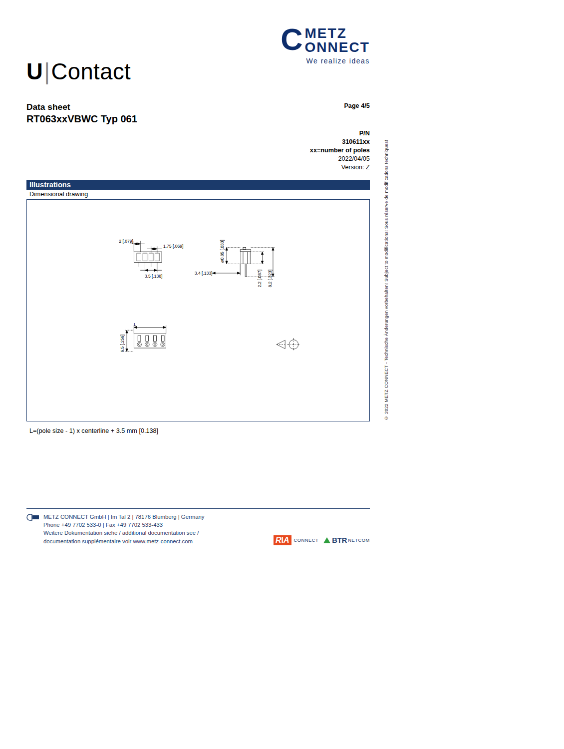U|Contact
C
METZ ONNECT
We realize ideas
Data sheet
RT063xxVBWC Typ 061
Page 4/5
P/N
310611xx
xx=number of poles
2022/04/05
Version: Z
Illustrations
Dimensional drawing
2 [.079] 1.75 [.069] 3.5 [.138] 3.4 [.133] L ⌀0.85 [.033] 2.2 [.087] 8.2 [.323] 6.5 [.256]
L=(pole size - 1) x centerline + 3.5 mm [0.138]
© 2022 METZ CONNECT - Technische Änderungen vorbehalten! Subject to modifications! Sous réserve de modifications techniques!
METZ CONNECT GmbH | Im Tal 2 | 78176 Blumberg | Germany
Phone +49 7702 533-0 | Fax +49 7702 533-433
Weitere Dokumentation siehe / additional documentation see /
documentation supplémentaire voir www.metz-connect.com
RIA CONNECT
BTRNETCOM